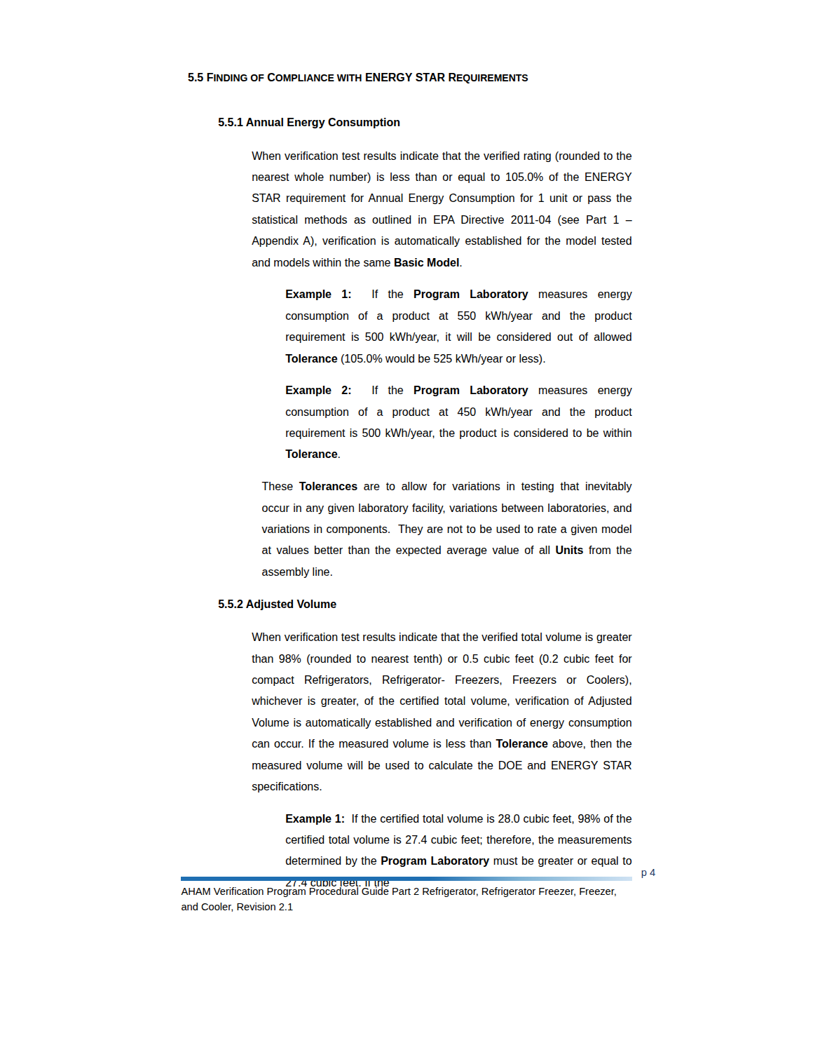5.5 FINDING OF COMPLIANCE WITH ENERGY STAR REQUIREMENTS
5.5.1 Annual Energy Consumption
When verification test results indicate that the verified rating (rounded to the nearest whole number) is less than or equal to 105.0% of the ENERGY STAR requirement for Annual Energy Consumption for 1 unit or pass the statistical methods as outlined in EPA Directive 2011-04 (see Part 1 – Appendix A), verification is automatically established for the model tested and models within the same Basic Model.
Example 1: If the Program Laboratory measures energy consumption of a product at 550 kWh/year and the product requirement is 500 kWh/year, it will be considered out of allowed Tolerance (105.0% would be 525 kWh/year or less).
Example 2: If the Program Laboratory measures energy consumption of a product at 450 kWh/year and the product requirement is 500 kWh/year, the product is considered to be within Tolerance.
These Tolerances are to allow for variations in testing that inevitably occur in any given laboratory facility, variations between laboratories, and variations in components. They are not to be used to rate a given model at values better than the expected average value of all Units from the assembly line.
5.5.2 Adjusted Volume
When verification test results indicate that the verified total volume is greater than 98% (rounded to nearest tenth) or 0.5 cubic feet (0.2 cubic feet for compact Refrigerators, Refrigerator- Freezers, Freezers or Coolers), whichever is greater, of the certified total volume, verification of Adjusted Volume is automatically established and verification of energy consumption can occur. If the measured volume is less than Tolerance above, then the measured volume will be used to calculate the DOE and ENERGY STAR specifications.
Example 1: If the certified total volume is 28.0 cubic feet, 98% of the certified total volume is 27.4 cubic feet; therefore, the measurements determined by the Program Laboratory must be greater or equal to 27.4 cubic feet. If the
p 4
AHAM Verification Program Procedural Guide Part 2 Refrigerator, Refrigerator Freezer, Freezer, and Cooler, Revision 2.1